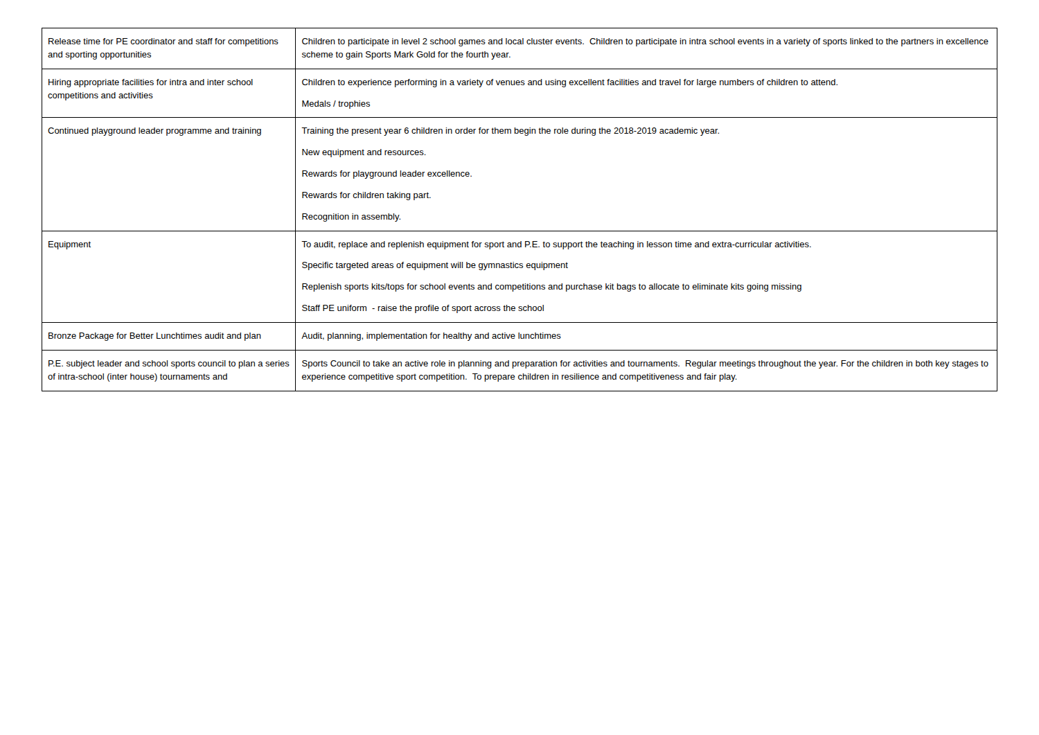| Release time for PE coordinator and staff for competitions and sporting opportunities | Children to participate in level 2 school games and local cluster events. Children to participate in intra school events in a variety of sports linked to the partners in excellence scheme to gain Sports Mark Gold for the fourth year. |
| Hiring appropriate facilities for intra and inter school competitions and activities | Children to experience performing in a variety of venues and using excellent facilities and travel for large numbers of children to attend. Medals / trophies |
| Continued playground leader programme and training | Training the present year 6 children in order for them begin the role during the 2018-2019 academic year. New equipment and resources. Rewards for playground leader excellence. Rewards for children taking part. Recognition in assembly. |
| Equipment | To audit, replace and replenish equipment for sport and P.E. to support the teaching in lesson time and extra-curricular activities. Specific targeted areas of equipment will be gymnastics equipment Replenish sports kits/tops for school events and competitions and purchase kit bags to allocate to eliminate kits going missing Staff PE uniform - raise the profile of sport across the school |
| Bronze Package for Better Lunchtimes audit and plan | Audit, planning, implementation for healthy and active lunchtimes |
| P.E. subject leader and school sports council to plan a series of intra-school (inter house) tournaments and | Sports Council to take an active role in planning and preparation for activities and tournaments. Regular meetings throughout the year. For the children in both key stages to experience competitive sport competition. To prepare children in resilience and competitiveness and fair play. |